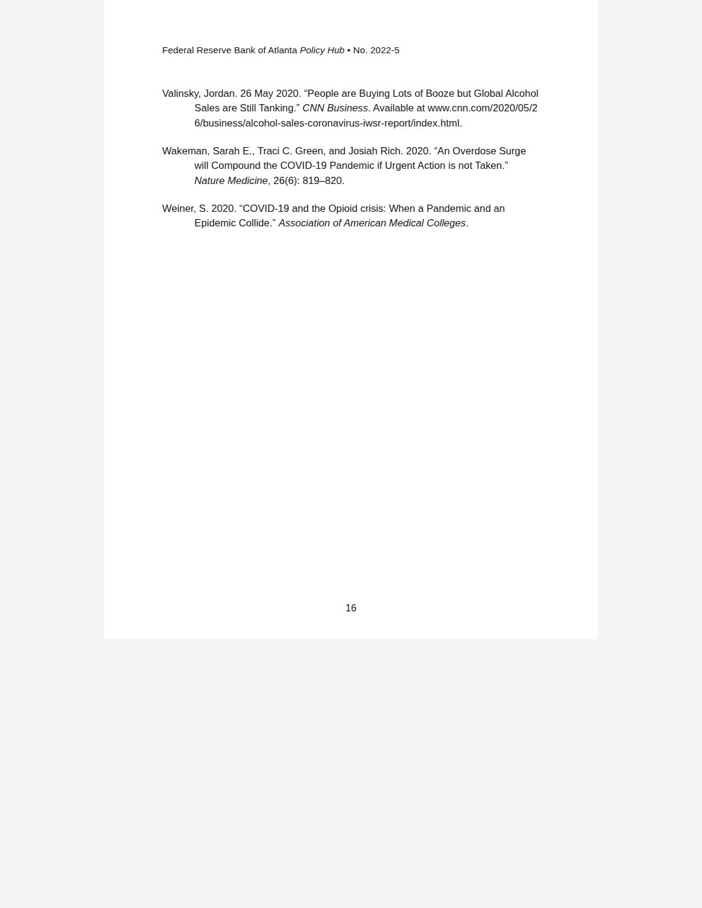Federal Reserve Bank of Atlanta Policy Hub • No. 2022-5
Valinsky, Jordan. 26 May 2020. “People are Buying Lots of Booze but Global Alcohol Sales are Still Tanking.” CNN Business. Available at www.cnn.com/2020/05/26/business/alcohol-sales-coronavirus-iwsr-report/index.html.
Wakeman, Sarah E., Traci C. Green, and Josiah Rich. 2020. “An Overdose Surge will Compound the COVID-19 Pandemic if Urgent Action is not Taken.” Nature Medicine, 26(6): 819–820.
Weiner, S. 2020. “COVID-19 and the Opioid crisis: When a Pandemic and an Epidemic Collide.” Association of American Medical Colleges.
16